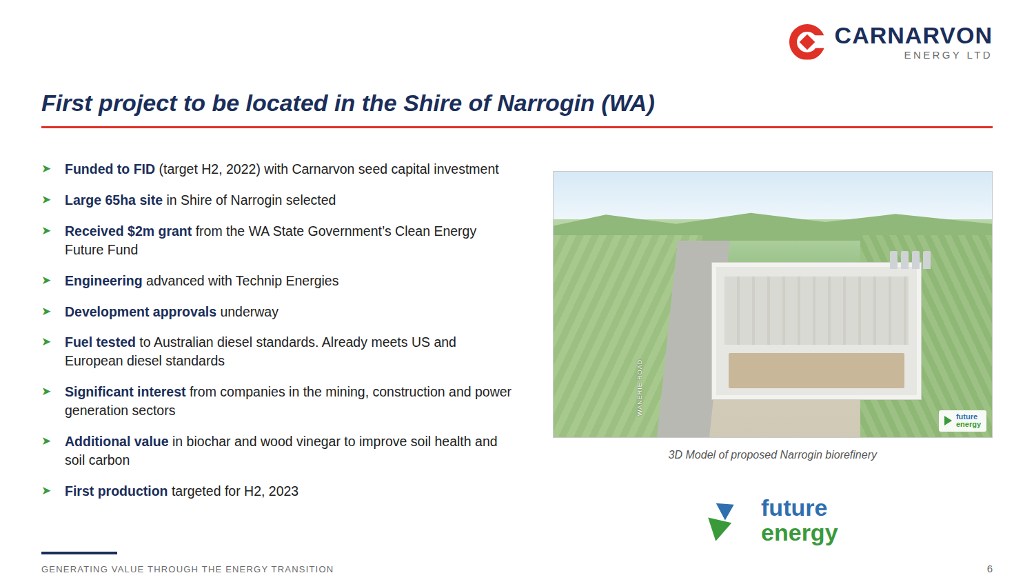CARNARVON
ENERGY LTD
First project to be located in the Shire of Narrogin (WA)
Funded to FID (target H2, 2022) with Carnarvon seed capital investment
Large 65ha site in Shire of Narrogin selected
Received $2m grant from the WA State Government’s Clean Energy Future Fund
Engineering advanced with Technip Energies
Development approvals underway
Fuel tested to Australian diesel standards. Already meets US and European diesel standards
Significant interest from companies in the mining, construction and power generation sectors
Additional value in biochar and wood vinegar to improve soil health and soil carbon
First production targeted for H2, 2023
WANERIE ROAD
future energy
3D Model of proposed Narrogin biorefinery
future energy
Generating value through the energy transition 6